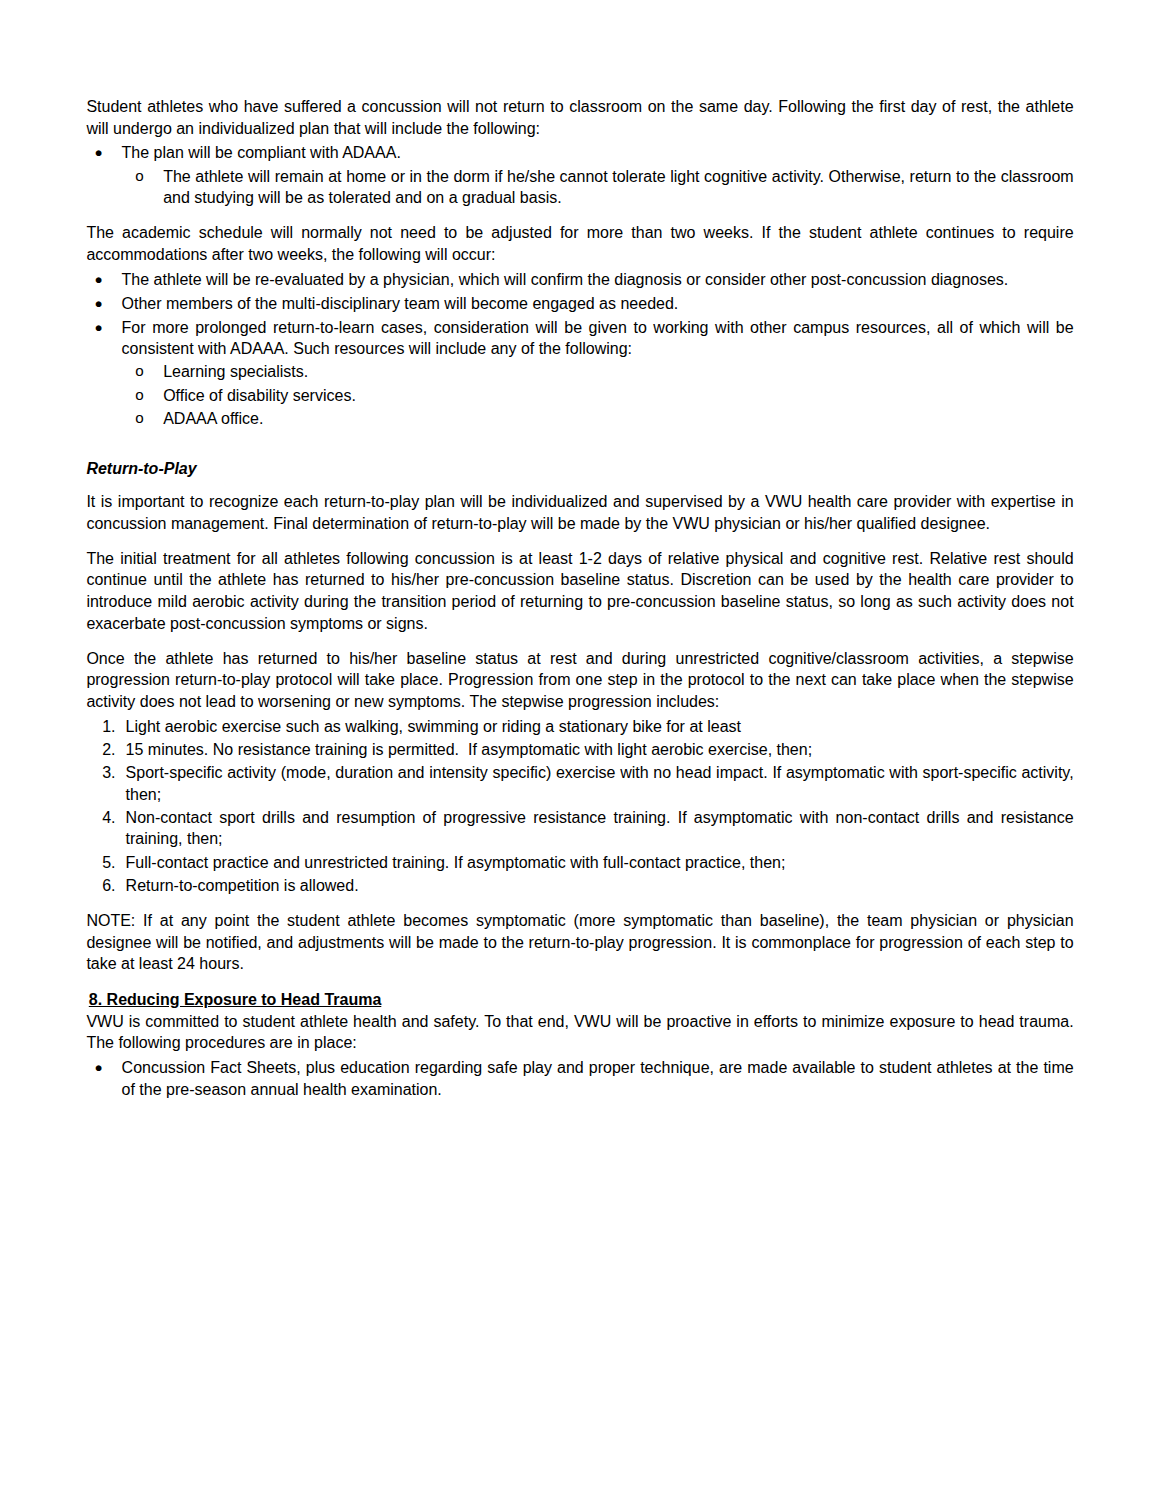Student athletes who have suffered a concussion will not return to classroom on the same day. Following the first day of rest, the athlete will undergo an individualized plan that will include the following:
The plan will be compliant with ADAAA.
The athlete will remain at home or in the dorm if he/she cannot tolerate light cognitive activity. Otherwise, return to the classroom and studying will be as tolerated and on a gradual basis.
The academic schedule will normally not need to be adjusted for more than two weeks. If the student athlete continues to require accommodations after two weeks, the following will occur:
The athlete will be re-evaluated by a physician, which will confirm the diagnosis or consider other post-concussion diagnoses.
Other members of the multi-disciplinary team will become engaged as needed.
For more prolonged return-to-learn cases, consideration will be given to working with other campus resources, all of which will be consistent with ADAAA. Such resources will include any of the following:
Learning specialists.
Office of disability services.
ADAAA office.
Return-to-Play
It is important to recognize each return-to-play plan will be individualized and supervised by a VWU health care provider with expertise in concussion management. Final determination of return-to-play will be made by the VWU physician or his/her qualified designee.
The initial treatment for all athletes following concussion is at least 1-2 days of relative physical and cognitive rest. Relative rest should continue until the athlete has returned to his/her pre-concussion baseline status. Discretion can be used by the health care provider to introduce mild aerobic activity during the transition period of returning to pre-concussion baseline status, so long as such activity does not exacerbate post-concussion symptoms or signs.
Once the athlete has returned to his/her baseline status at rest and during unrestricted cognitive/classroom activities, a stepwise progression return-to-play protocol will take place. Progression from one step in the protocol to the next can take place when the stepwise activity does not lead to worsening or new symptoms. The stepwise progression includes:
Light aerobic exercise such as walking, swimming or riding a stationary bike for at least
15 minutes. No resistance training is permitted. If asymptomatic with light aerobic exercise, then;
Sport-specific activity (mode, duration and intensity specific) exercise with no head impact. If asymptomatic with sport-specific activity, then;
Non-contact sport drills and resumption of progressive resistance training. If asymptomatic with non-contact drills and resistance training, then;
Full-contact practice and unrestricted training. If asymptomatic with full-contact practice, then;
Return-to-competition is allowed.
NOTE: If at any point the student athlete becomes symptomatic (more symptomatic than baseline), the team physician or physician designee will be notified, and adjustments will be made to the return-to-play progression. It is commonplace for progression of each step to take at least 24 hours.
8. Reducing Exposure to Head Trauma
VWU is committed to student athlete health and safety. To that end, VWU will be proactive in efforts to minimize exposure to head trauma. The following procedures are in place:
Concussion Fact Sheets, plus education regarding safe play and proper technique, are made available to student athletes at the time of the pre-season annual health examination.